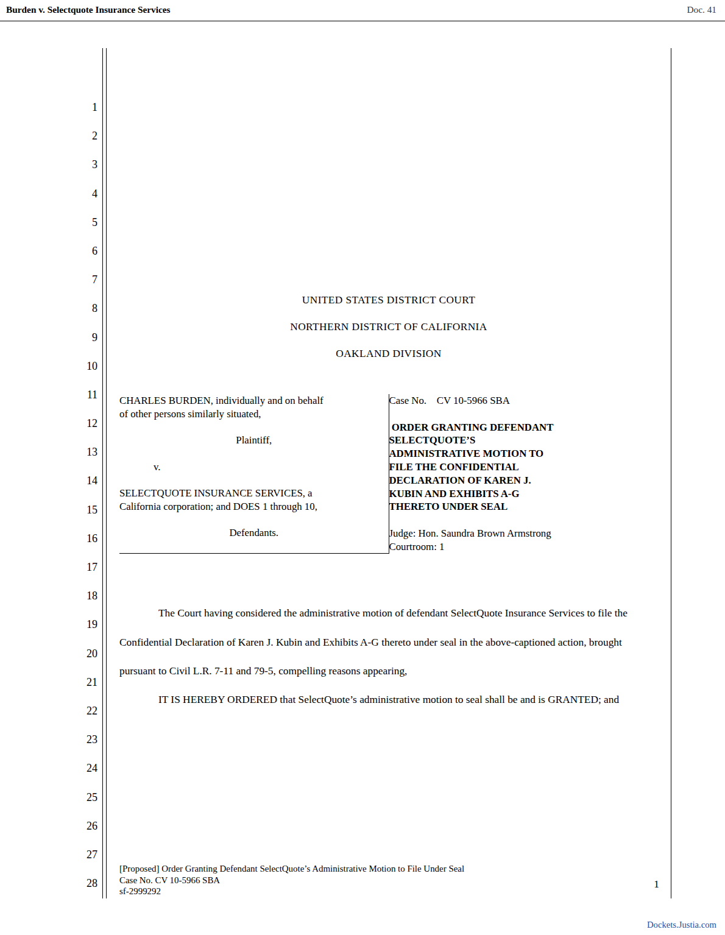Burden v. Selectquote Insurance Services Doc. 41
1
2
3
4
5
6
7
8
9
10
11
12
13
14
15
16
17
18
19
20
21
22
23
24
25
26
27
28
UNITED STATES DISTRICT COURT
NORTHERN DISTRICT OF CALIFORNIA
OAKLAND DIVISION
| CHARLES BURDEN, individually and on behalf of other persons similarly situated, Plaintiff, v. SELECTQUOTE INSURANCE SERVICES, a California corporation; and DOES 1 through 10, Defendants. | Case No. CV 10-5966 SBA ORDER GRANTING DEFENDANT SELECTQUOTE’S ADMINISTRATIVE MOTION TO FILE THE CONFIDENTIAL DECLARATION OF KAREN J. KUBIN AND EXHIBITS A-G THERETO UNDER SEAL Judge: Hon. Saundra Brown Armstrong Courtroom: 1 |
The Court having considered the administrative motion of defendant SelectQuote Insurance Services to file the Confidential Declaration of Karen J. Kubin and Exhibits A-G thereto under seal in the above-captioned action, brought pursuant to Civil L.R. 7-11 and 79-5, compelling reasons appearing,
IT IS HEREBY ORDERED that SelectQuote’s administrative motion to seal shall be and is GRANTED; and
[Proposed] Order Granting Defendant SelectQuote’s Administrative Motion to File Under Seal
Case No. CV 10-5966 SBA
sf-2999292 1
Dockets.Justia.com